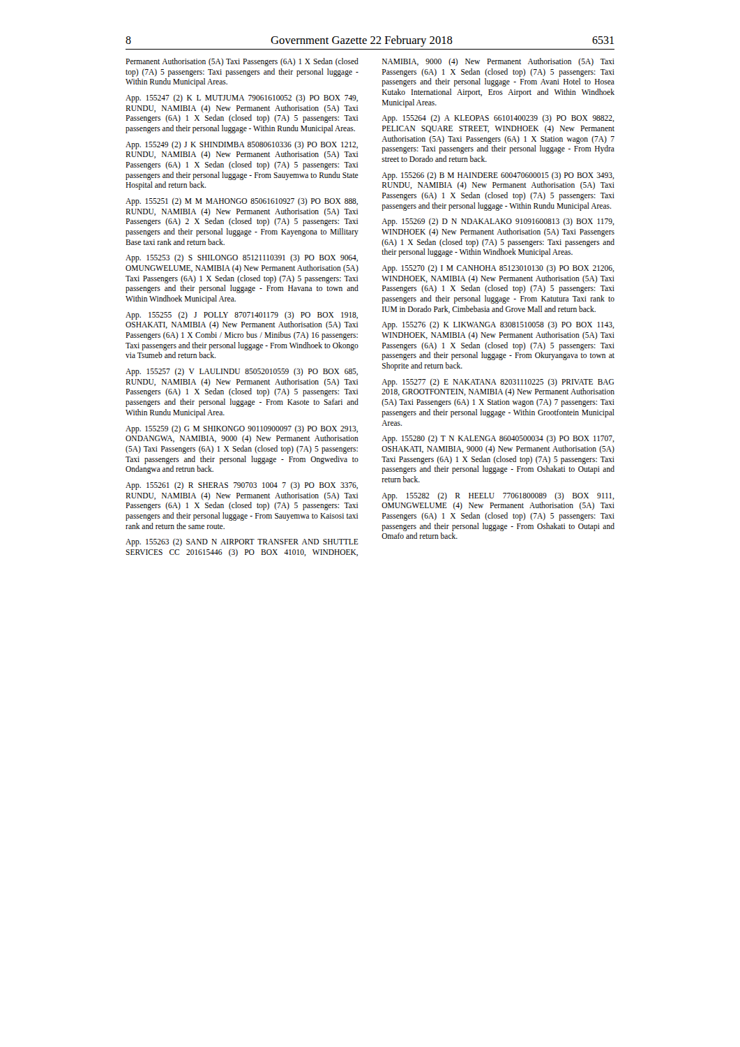8
Government Gazette 22 February 2018
6531
Permanent Authorisation (5A) Taxi Passengers (6A) 1 X Sedan (closed top) (7A) 5 passengers: Taxi passengers and their personal luggage - Within Rundu Municipal Areas.
App. 155247 (2) K L MUTJUMA 79061610052 (3) PO BOX 749, RUNDU, NAMIBIA (4) New Permanent Authorisation (5A) Taxi Passengers (6A) 1 X Sedan (closed top) (7A) 5 passengers: Taxi passengers and their personal luggage - Within Rundu Municipal Areas.
App. 155249 (2) J K SHINDIMBA 85080610336 (3) PO BOX 1212, RUNDU, NAMIBIA (4) New Permanent Authorisation (5A) Taxi Passengers (6A) 1 X Sedan (closed top) (7A) 5 passengers: Taxi passengers and their personal luggage - From Sauyemwa to Rundu State Hospital and return back.
App. 155251 (2) M M MAHONGO 85061610927 (3) PO BOX 888, RUNDU, NAMIBIA (4) New Permanent Authorisation (5A) Taxi Passengers (6A) 2 X Sedan (closed top) (7A) 5 passengers: Taxi passengers and their personal luggage - From Kayengona to Millitary Base taxi rank and return back.
App. 155253 (2) S SHILONGO 85121110391 (3) PO BOX 9064, OMUNGWELUME, NAMIBIA (4) New Permanent Authorisation (5A) Taxi Passengers (6A) 1 X Sedan (closed top) (7A) 5 passengers: Taxi passengers and their personal luggage - From Havana to town and Within Windhoek Municipal Area.
App. 155255 (2) J POLLY 87071401179 (3) PO BOX 1918, OSHAKATI, NAMIBIA (4) New Permanent Authorisation (5A) Taxi Passengers (6A) 1 X Combi / Micro bus / Minibus (7A) 16 passengers: Taxi passengers and their personal luggage - From Windhoek to Okongo via Tsumeb and return back.
App. 155257 (2) V LAULINDU 85052010559 (3) PO BOX 685, RUNDU, NAMIBIA (4) New Permanent Authorisation (5A) Taxi Passengers (6A) 1 X Sedan (closed top) (7A) 5 passengers: Taxi passengers and their personal luggage - From Kasote to Safari and Within Rundu Municipal Area.
App. 155259 (2) G M SHIKONGO 90110900097 (3) PO BOX 2913, ONDANGWA, NAMIBIA, 9000 (4) New Permanent Authorisation (5A) Taxi Passengers (6A) 1 X Sedan (closed top) (7A) 5 passengers: Taxi passengers and their personal luggage - From Ongwediva to Ondangwa and retrun back.
App. 155261 (2) R SHERAS 790703 1004 7 (3) PO BOX 3376, RUNDU, NAMIBIA (4) New Permanent Authorisation (5A) Taxi Passengers (6A) 1 X Sedan (closed top) (7A) 5 passengers: Taxi passengers and their personal luggage - From Sauyemwa to Kaisosi taxi rank and return the same route.
App. 155263 (2) SAND N AIRPORT TRANSFER AND SHUTTLE SERVICES CC 201615446 (3) PO BOX 41010, WINDHOEK, NAMIBIA, 9000 (4) New Permanent Authorisation (5A) Taxi Passengers (6A) 1 X Sedan (closed top) (7A) 5 passengers: Taxi passengers and their personal luggage - From Avani Hotel to Hosea Kutako International Airport, Eros Airport and Within Windhoek Municipal Areas.
App. 155264 (2) A KLEOPAS 66101400239 (3) PO BOX 98822, PELICAN SQUARE STREET, WINDHOEK (4) New Permanent Authorisation (5A) Taxi Passengers (6A) 1 X Station wagon (7A) 7 passengers: Taxi passengers and their personal luggage - From Hydra street to Dorado and return back.
App. 155266 (2) B M HAINDERE 600470600015 (3) PO BOX 3493, RUNDU, NAMIBIA (4) New Permanent Authorisation (5A) Taxi Passengers (6A) 1 X Sedan (closed top) (7A) 5 passengers: Taxi passengers and their personal luggage - Within Rundu Municipal Areas.
App. 155269 (2) D N NDAKALAKO 91091600813 (3) BOX 1179, WINDHOEK (4) New Permanent Authorisation (5A) Taxi Passengers (6A) 1 X Sedan (closed top) (7A) 5 passengers: Taxi passengers and their personal luggage - Within Windhoek Municipal Areas.
App. 155270 (2) I M CANHOHA 85123010130 (3) PO BOX 21206, WINDHOEK, NAMIBIA (4) New Permanent Authorisation (5A) Taxi Passengers (6A) 1 X Sedan (closed top) (7A) 5 passengers: Taxi passengers and their personal luggage - From Katutura Taxi rank to IUM in Dorado Park, Cimbebasia and Grove Mall and return back.
App. 155276 (2) K LIKWANGA 83081510058 (3) PO BOX 1143, WINDHOEK, NAMIBIA (4) New Permanent Authorisation (5A) Taxi Passengers (6A) 1 X Sedan (closed top) (7A) 5 passengers: Taxi passengers and their personal luggage - From Okuryangava to town at Shoprite and return back.
App. 155277 (2) E NAKATANA 82031110225 (3) PRIVATE BAG 2018, GROOTFONTEIN, NAMIBIA (4) New Permanent Authorisation (5A) Taxi Passengers (6A) 1 X Station wagon (7A) 7 passengers: Taxi passengers and their personal luggage - Within Grootfontein Municipal Areas.
App. 155280 (2) T N KALENGA 86040500034 (3) PO BOX 11707, OSHAKATI, NAMIBIA, 9000 (4) New Permanent Authorisation (5A) Taxi Passengers (6A) 1 X Sedan (closed top) (7A) 5 passengers: Taxi passengers and their personal luggage - From Oshakati to Outapi and return back.
App. 155282 (2) R HEELU 77061800089 (3) BOX 9111, OMUNGWELUME (4) New Permanent Authorisation (5A) Taxi Passengers (6A) 1 X Sedan (closed top) (7A) 5 passengers: Taxi passengers and their personal luggage - From Oshakati to Outapi and Omafo and return back.